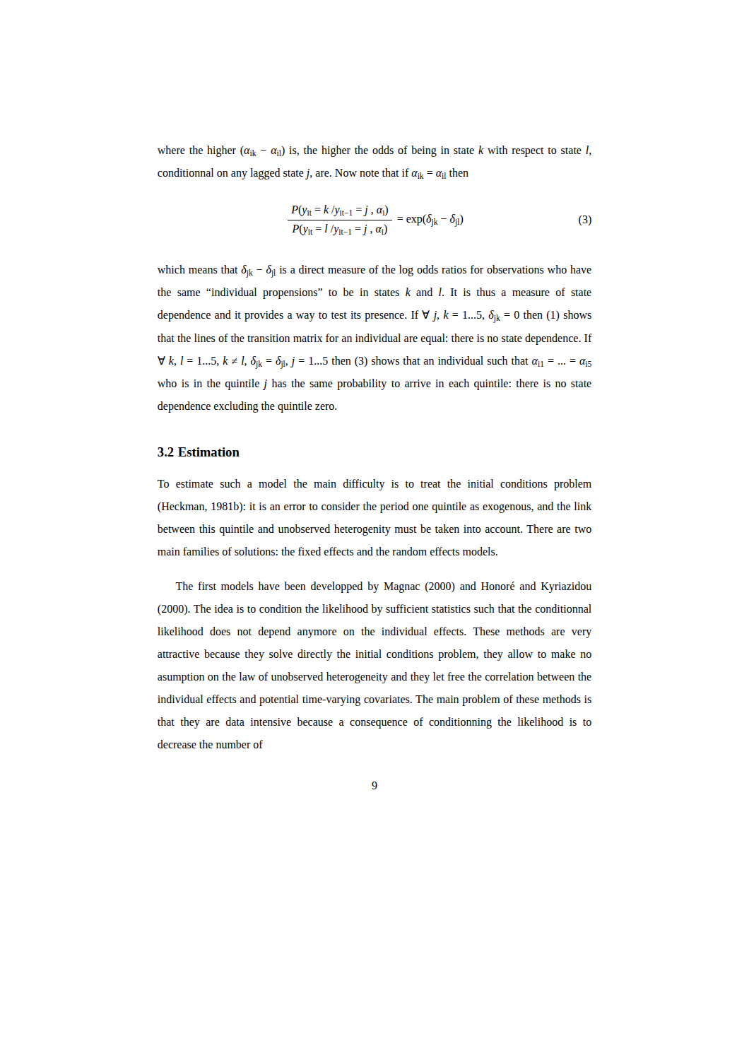where the higher (αik − αil) is, the higher the odds of being in state k with respect to state l, conditionnal on any lagged state j, are. Now note that if αik = αil then
P(yit = k /yit−1 = j , αi) P(yit = l /yit−1 = j , αi) = exp(δjk − δjl)
(3)
which means that δjk − δjl is a direct measure of the log odds ratios for observations who have the same “individual propensions” to be in states k and l. It is thus a measure of state dependence and it provides a way to test its presence. If ∀ j, k = 1...5, δjk = 0 then (1) shows that the lines of the transition matrix for an individual are equal: there is no state dependence. If ∀ k, l = 1...5, k ≠ l, δjk = δjl, j = 1...5 then (3) shows that an individual such that αi1 = ... = αi5 who is in the quintile j has the same probability to arrive in each quintile: there is no state dependence excluding the quintile zero.
3.2 Estimation
To estimate such a model the main difficulty is to treat the initial conditions problem (Heckman, 1981b): it is an error to consider the period one quintile as exogenous, and the link between this quintile and unobserved heterogenity must be taken into account. There are two main families of solutions: the fixed effects and the random effects models.
The first models have been developped by Magnac (2000) and Honoré and Kyriazidou (2000). The idea is to condition the likelihood by sufficient statistics such that the conditionnal likelihood does not depend anymore on the individual effects. These methods are very attractive because they solve directly the initial conditions problem, they allow to make no asumption on the law of unobserved heterogeneity and they let free the correlation between the individual effects and potential time-varying covariates. The main problem of these methods is that they are data intensive because a consequence of conditionning the likelihood is to decrease the number of
9